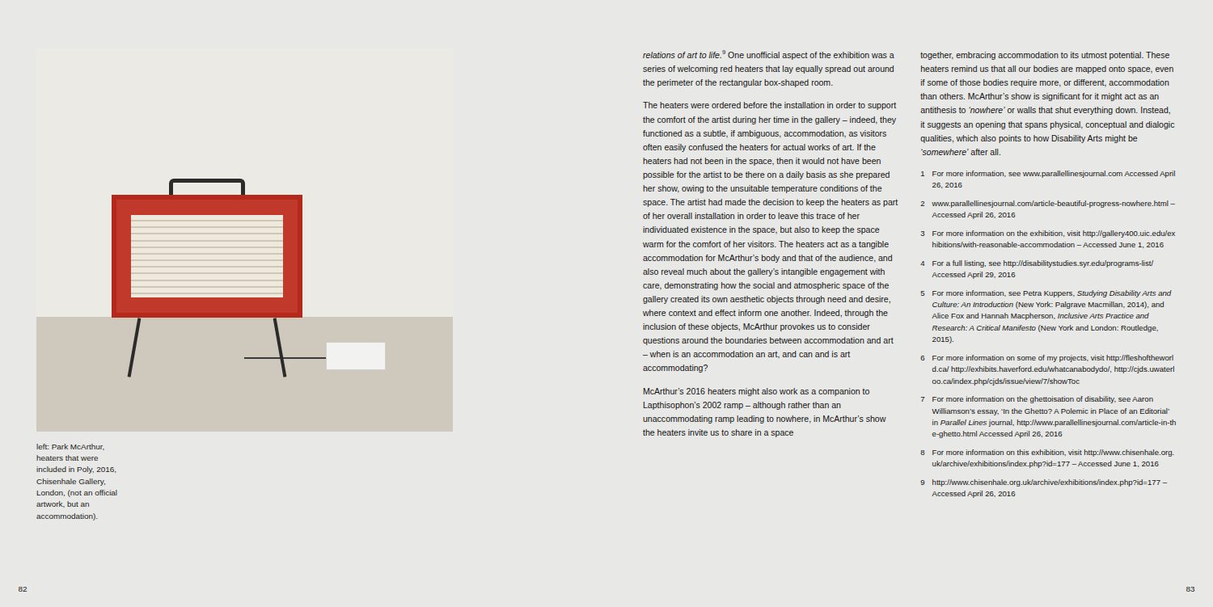left: Park McArthur,
heaters that were
included in Poly, 2016,
Chisenhale Gallery,
London, (not an official
artwork, but an
accommodation).
82
relations of art to life.9 One unofficial aspect of the exhibition was a series of welcoming red heaters that lay equally spread out around the perimeter of the rectangular box-shaped room.
The heaters were ordered before the installation in order to support the comfort of the artist during her time in the gallery – indeed, they functioned as a subtle, if ambiguous, accommodation, as visitors often easily confused the heaters for actual works of art. If the heaters had not been in the space, then it would not have been possible for the artist to be there on a daily basis as she prepared her show, owing to the unsuitable temperature conditions of the space. The artist had made the decision to keep the heaters as part of her overall installation in order to leave this trace of her individuated existence in the space, but also to keep the space warm for the comfort of her visitors. The heaters act as a tangible accommodation for McArthur’s body and that of the audience, and also reveal much about the gallery’s intangible engagement with care, demonstrating how the social and atmospheric space of the gallery created its own aesthetic objects through need and desire, where context and effect inform one another. Indeed, through the inclusion of these objects, McArthur provokes us to consider questions around the boundaries between accommodation and art – when is an accommodation an art, and can and is art accommodating?
McArthur’s 2016 heaters might also work as a companion to Lapthisophon’s 2002 ramp – although rather than an unaccommodating ramp leading to nowhere, in McArthur’s show the heaters invite us to share in a space
together, embracing accommodation to its utmost potential. These heaters remind us that all our bodies are mapped onto space, even if some of those bodies require more, or different, accommodation than others. McArthur’s show is significant for it might act as an antithesis to ‘nowhere’ or walls that shut everything down. Instead, it suggests an opening that spans physical, conceptual and dialogic qualities, which also points to how Disability Arts might be ‘somewhere’ after all.
For more information, see www.parallellinesjournal.com Accessed April 26, 2016
www.parallellinesjournal.com/article-beautiful-progress-nowhere.html – Accessed April 26, 2016
For more information on the exhibition, visit http://gallery400.uic.edu/exhibitions/with-reasonable-accommodation – Accessed June 1, 2016
For a full listing, see http://disabilitystudies.syr.edu/programs-list/ Accessed April 29, 2016
For more information, see Petra Kuppers, Studying Disability Arts and Culture: An Introduction (New York: Palgrave Macmillan, 2014), and Alice Fox and Hannah Macpherson, Inclusive Arts Practice and Research: A Critical Manifesto (New York and London: Routledge, 2015).
For more information on some of my projects, visit http://fleshoftheworld.ca/ http://exhibits.haverford.edu/whatcanabodydo/, http://cjds.uwaterloo.ca/index.php/cjds/issue/view/7/showToc
For more information on the ghettoisation of disability, see Aaron Williamson’s essay, ‘In the Ghetto? A Polemic in Place of an Editorial’ in Parallel Lines journal, http://www.parallellinesjournal.com/article-in-the-ghetto.html Accessed April 26, 2016
For more information on this exhibition, visit http://www.chisenhale.org.uk/archive/exhibitions/index.php?id=177 – Accessed June 1, 2016
http://www.chisenhale.org.uk/archive/exhibitions/index.php?id=177 – Accessed April 26, 2016
83